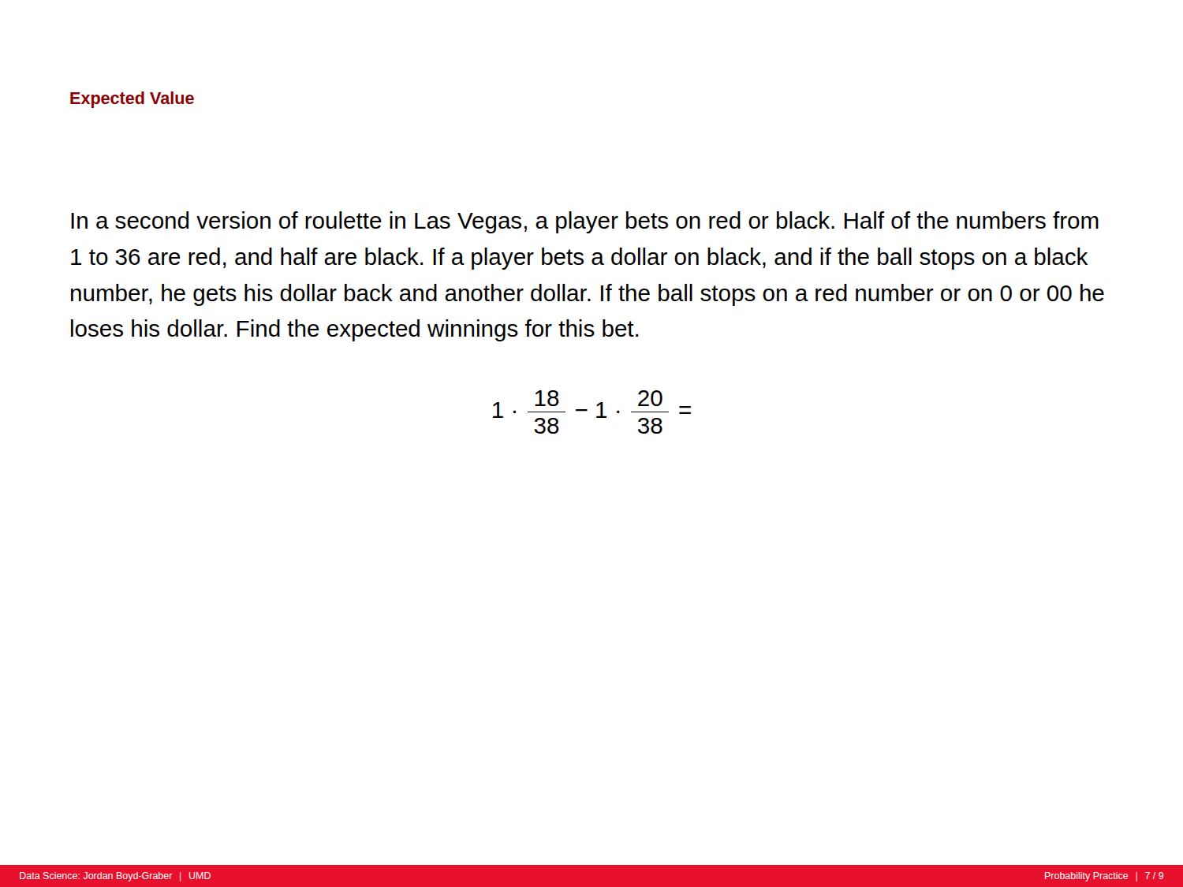Expected Value
In a second version of roulette in Las Vegas, a player bets on red or black. Half of the numbers from 1 to 36 are red, and half are black. If a player bets a dollar on black, and if the ball stops on a black number, he gets his dollar back and another dollar. If the ball stops on a red number or on 0 or 00 he loses his dollar. Find the expected winnings for this bet.
1 · 1838 − 1 · 2038 =
Data Science: Jordan Boyd-Graber|UMD
Probability Practice|7 / 9